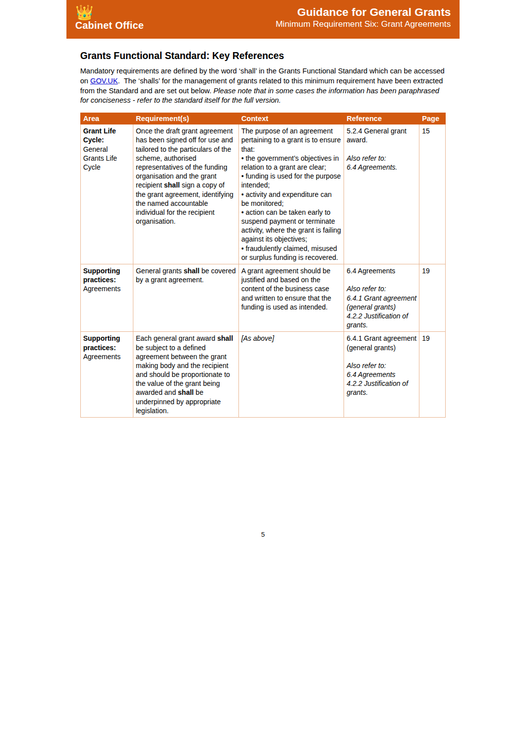👑
Cabinet Office
Guidance for General Grants
Minimum Requirement Six: Grant Agreements
Grants Functional Standard: Key References
Mandatory requirements are defined by the word ‘shall’ in the Grants Functional Standard which can be accessed on GOV.UK. The ‘shalls’ for the management of grants related to this minimum requirement have been extracted from the Standard and are set out below. Please note that in some cases the information has been paraphrased for conciseness - refer to the standard itself for the full version.
| Area | Requirement(s) | Context | Reference | Page |
| --- | --- | --- | --- | --- |
| Grant Life Cycle: General Grants Life Cycle | Once the draft grant agreement has been signed off for use and tailored to the particulars of the scheme, authorised representatives of the funding organisation and the grant recipient shall sign a copy of the grant agreement, identifying the named accountable individual for the recipient organisation. | The purpose of an agreement pertaining to a grant is to ensure that: • the government’s objectives in relation to a grant are clear; • funding is used for the purpose intended; • activity and expenditure can be monitored; • action can be taken early to suspend payment or terminate activity, where the grant is failing against its objectives; • fraudulently claimed, misused or surplus funding is recovered. | 5.2.4 General grant award. Also refer to: 6.4 Agreements. | 15 |
| Supporting practices: Agreements | General grants shall be covered by a grant agreement. | A grant agreement should be justified and based on the content of the business case and written to ensure that the funding is used as intended. | 6.4 Agreements Also refer to: 6.4.1 Grant agreement (general grants) 4.2.2 Justification of grants. | 19 |
| Supporting practices: Agreements | Each general grant award shall be subject to a defined agreement between the grant making body and the recipient and should be proportionate to the value of the grant being awarded and shall be underpinned by appropriate legislation. | [As above] | 6.4.1 Grant agreement (general grants) Also refer to: 6.4 Agreements 4.2.2 Justification of grants. | 19 |
5